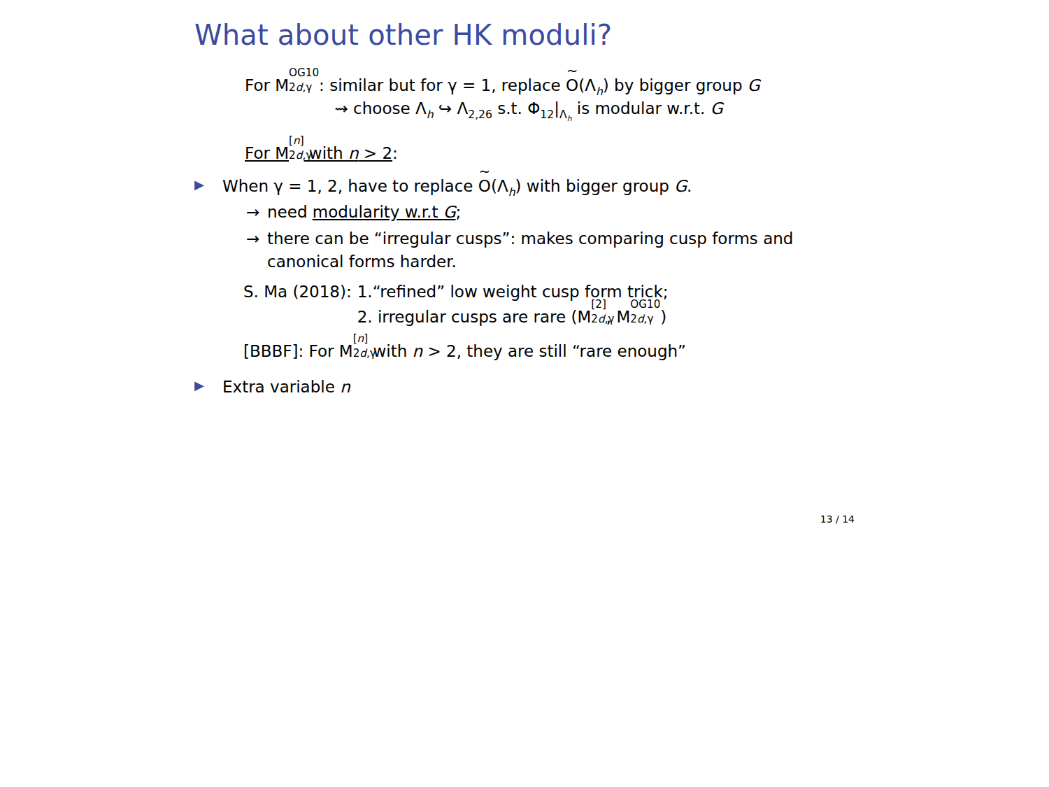What about other HK moduli?
For MOG102d,γ OG10: similar but for γ = 1, replace ~O(Λh) by bigger group G
⇝ choose Λh ↪ Λ2,26 s.t. Φ12|Λh is modular w.r.t. G
For M[n] 2d,γ[n] with n > 2:
When γ = 1, 2, have to replace ~O(Λh) with bigger group G.
need modularity w.r.t G;
there can be “irregular cusps”: makes comparing cusp forms and canonical forms harder.
S. Ma (2018):
1.“refined” low weight cusp form trick;
2. irregular cusps are rare (M[2] 2d,γ[2], MOG102d,γ OG10)
[BBBF]: For M[n] 2d,γ[n] with n > 2, they are still “rare enough”
Extra variable n
13 / 14